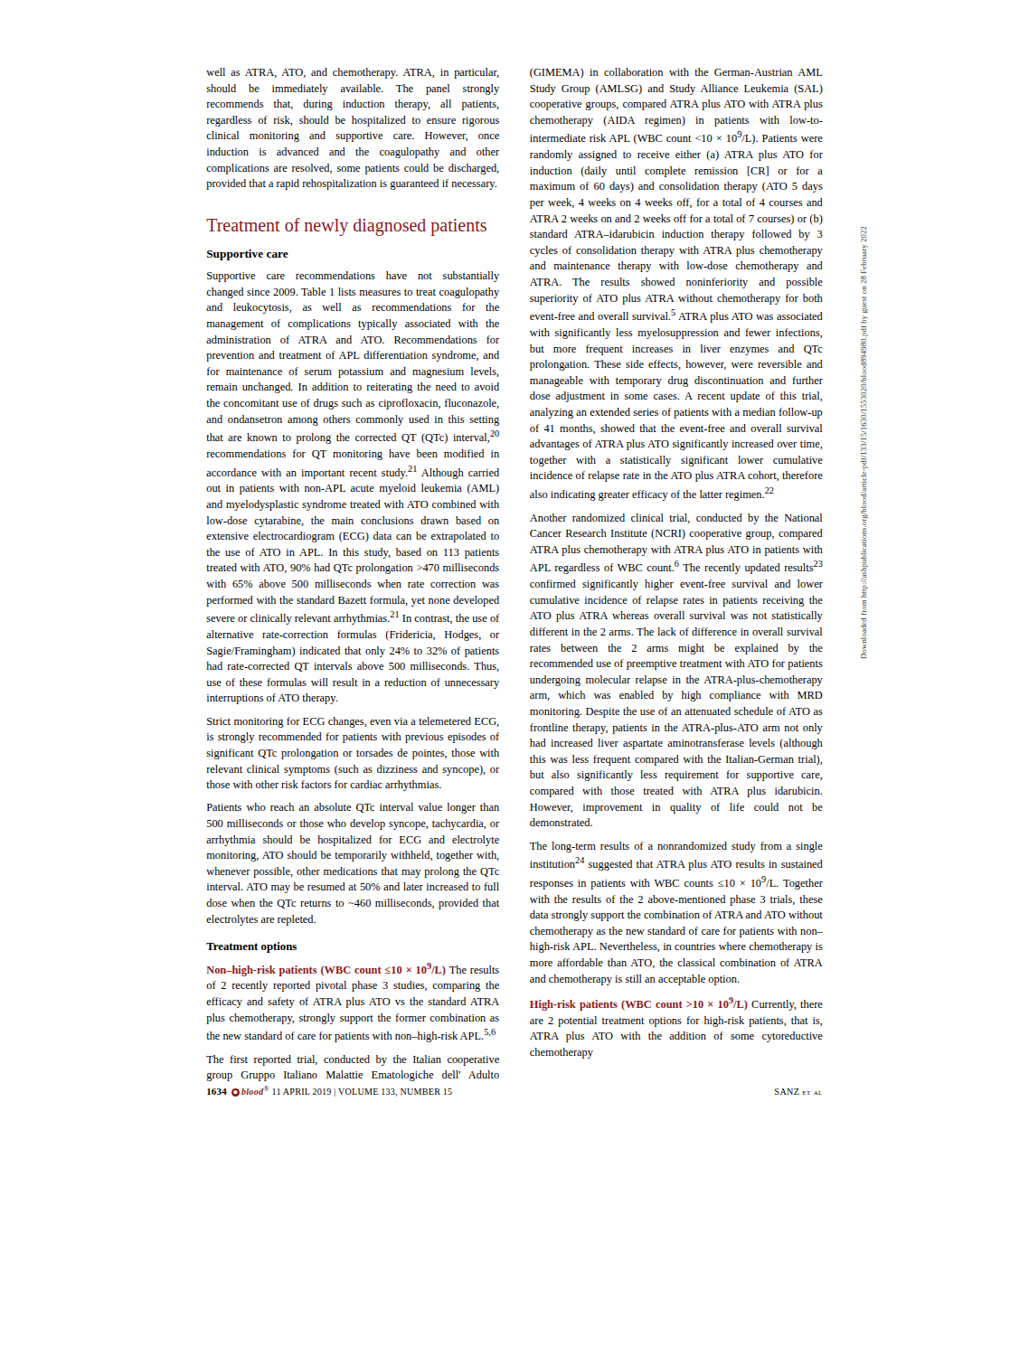Downloaded from http://ashpublications.org/blood/article-pdf/133/15/1630/1553020/blood894980.pdf by guest on 28 February 2022
well as ATRA, ATO, and chemotherapy. ATRA, in particular, should be immediately available. The panel strongly recommends that, during induction therapy, all patients, regardless of risk, should be hospitalized to ensure rigorous clinical monitoring and supportive care. However, once induction is advanced and the coagulopathy and other complications are resolved, some patients could be discharged, provided that a rapid rehospitalization is guaranteed if necessary.
Treatment of newly diagnosed patients
Supportive care
Supportive care recommendations have not substantially changed since 2009. Table 1 lists measures to treat coagulopathy and leukocytosis, as well as recommendations for the management of complications typically associated with the administration of ATRA and ATO. Recommendations for prevention and treatment of APL differentiation syndrome, and for maintenance of serum potassium and magnesium levels, remain unchanged. In addition to reiterating the need to avoid the concomitant use of drugs such as ciprofloxacin, fluconazole, and ondansetron among others commonly used in this setting that are known to prolong the corrected QT (QTc) interval,20 recommendations for QT monitoring have been modified in accordance with an important recent study.21 Although carried out in patients with non-APL acute myeloid leukemia (AML) and myelodysplastic syndrome treated with ATO combined with low-dose cytarabine, the main conclusions drawn based on extensive electrocardiogram (ECG) data can be extrapolated to the use of ATO in APL. In this study, based on 113 patients treated with ATO, 90% had QTc prolongation >470 milliseconds with 65% above 500 milliseconds when rate correction was performed with the standard Bazett formula, yet none developed severe or clinically relevant arrhythmias.21 In contrast, the use of alternative rate-correction formulas (Fridericia, Hodges, or Sagie/Framingham) indicated that only 24% to 32% of patients had rate-corrected QT intervals above 500 milliseconds. Thus, use of these formulas will result in a reduction of unnecessary interruptions of ATO therapy.
Strict monitoring for ECG changes, even via a telemetered ECG, is strongly recommended for patients with previous episodes of significant QTc prolongation or torsades de pointes, those with relevant clinical symptoms (such as dizziness and syncope), or those with other risk factors for cardiac arrhythmias.
Patients who reach an absolute QTc interval value longer than 500 milliseconds or those who develop syncope, tachycardia, or arrhythmia should be hospitalized for ECG and electrolyte monitoring, ATO should be temporarily withheld, together with, whenever possible, other medications that may prolong the QTc interval. ATO may be resumed at 50% and later increased to full dose when the QTc returns to ~460 milliseconds, provided that electrolytes are repleted.
Treatment options
Non–high-risk patients (WBC count ≤10 × 109/L) The results of 2 recently reported pivotal phase 3 studies, comparing the efficacy and safety of ATRA plus ATO vs the standard ATRA plus chemotherapy, strongly support the former combination as the new standard of care for patients with non–high-risk APL.5,6
The first reported trial, conducted by the Italian cooperative group Gruppo Italiano Malattie Ematologiche dell' Adulto (GIMEMA) in collaboration with the German-Austrian AML Study Group (AMLSG) and Study Alliance Leukemia (SAL) cooperative groups, compared ATRA plus ATO with ATRA plus chemotherapy (AIDA regimen) in patients with low-to-intermediate risk APL (WBC count <10 × 109/L). Patients were randomly assigned to receive either (a) ATRA plus ATO for induction (daily until complete remission [CR] or for a maximum of 60 days) and consolidation therapy (ATO 5 days per week, 4 weeks on 4 weeks off, for a total of 4 courses and ATRA 2 weeks on and 2 weeks off for a total of 7 courses) or (b) standard ATRA–idarubicin induction therapy followed by 3 cycles of consolidation therapy with ATRA plus chemotherapy and maintenance therapy with low-dose chemotherapy and ATRA. The results showed noninferiority and possible superiority of ATO plus ATRA without chemotherapy for both event-free and overall survival.5 ATRA plus ATO was associated with significantly less myelosuppression and fewer infections, but more frequent increases in liver enzymes and QTc prolongation. These side effects, however, were reversible and manageable with temporary drug discontinuation and further dose adjustment in some cases. A recent update of this trial, analyzing an extended series of patients with a median follow-up of 41 months, showed that the event-free and overall survival advantages of ATRA plus ATO significantly increased over time, together with a statistically significant lower cumulative incidence of relapse rate in the ATO plus ATRA cohort, therefore also indicating greater efficacy of the latter regimen.22
Another randomized clinical trial, conducted by the National Cancer Research Institute (NCRI) cooperative group, compared ATRA plus chemotherapy with ATRA plus ATO in patients with APL regardless of WBC count.6 The recently updated results23 confirmed significantly higher event-free survival and lower cumulative incidence of relapse rates in patients receiving the ATO plus ATRA whereas overall survival was not statistically different in the 2 arms. The lack of difference in overall survival rates between the 2 arms might be explained by the recommended use of preemptive treatment with ATO for patients undergoing molecular relapse in the ATRA-plus-chemotherapy arm, which was enabled by high compliance with MRD monitoring. Despite the use of an attenuated schedule of ATO as frontline therapy, patients in the ATRA-plus-ATO arm not only had increased liver aspartate aminotransferase levels (although this was less frequent compared with the Italian-German trial), but also significantly less requirement for supportive care, compared with those treated with ATRA plus idarubicin. However, improvement in quality of life could not be demonstrated.
The long-term results of a nonrandomized study from a single institution24 suggested that ATRA plus ATO results in sustained responses in patients with WBC counts ≤10 × 109/L. Together with the results of the 2 above-mentioned phase 3 trials, these data strongly support the combination of ATRA and ATO without chemotherapy as the new standard of care for patients with non–high-risk APL. Nevertheless, in countries where chemotherapy is more affordable than ATO, the classical combination of ATRA and chemotherapy is still an acceptable option.
High-risk patients (WBC count >10 × 109/L) Currently, there are 2 potential treatment options for high-risk patients, that is, ATRA plus ATO with the addition of some cytoreductive chemotherapy
1634 ●blood® 11 APRIL 2019 | VOLUME 133, NUMBER 15
SANZ et al